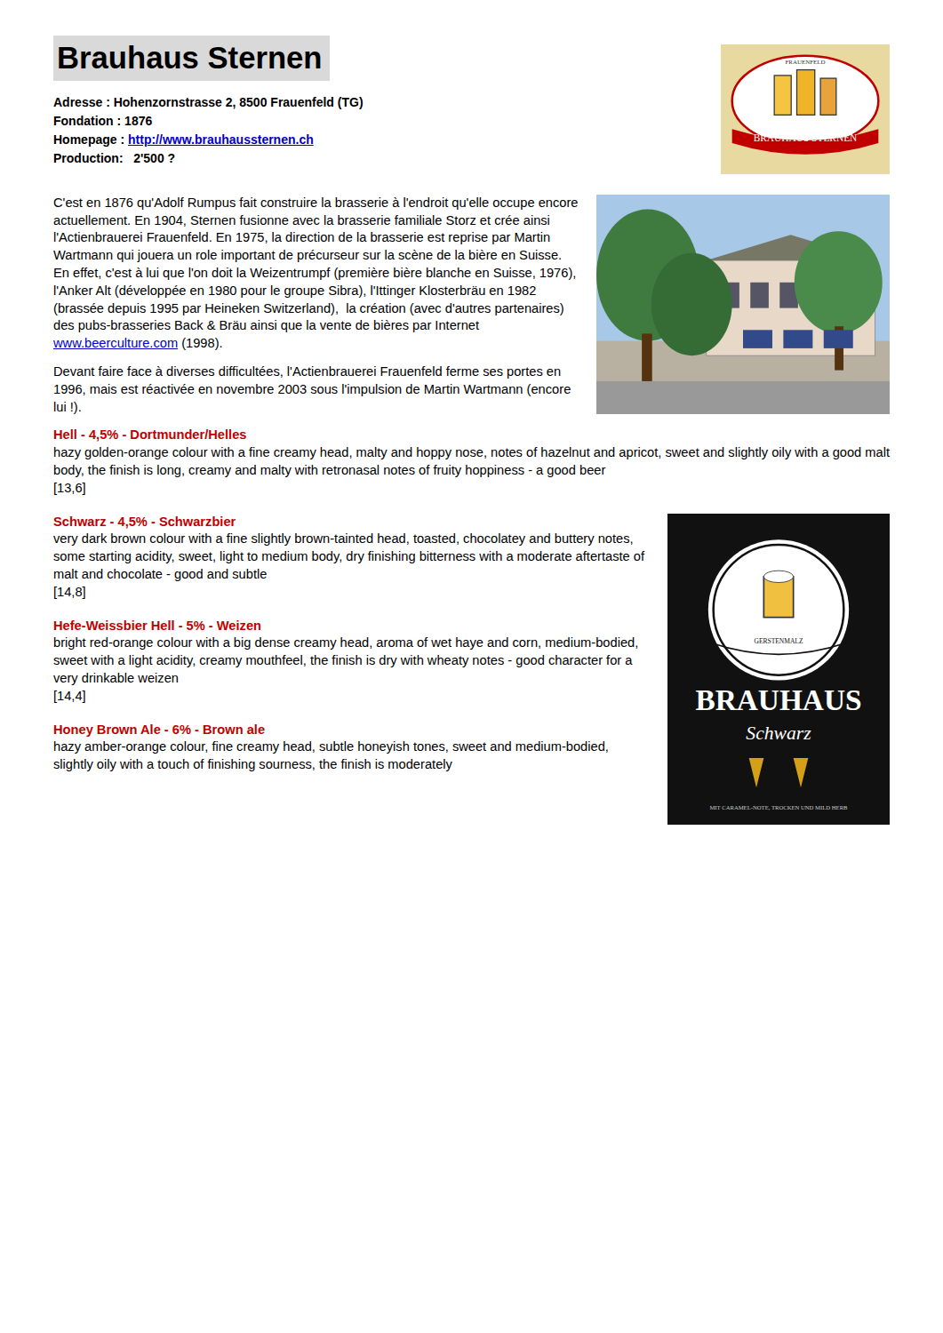Brauhaus Sternen
Adresse : Hohenzornstrasse 2, 8500 Frauenfeld (TG)
Fondation : 1876
Homepage : http://www.brauhaussternen.ch
Production: 2'500 ?
C'est en 1876 qu'Adolf Rumpus fait construire la brasserie à l'endroit qu'elle occupe encore actuellement. En 1904, Sternen fusionne avec la brasserie familiale Storz et crée ainsi l'Actienbrauerei Frauenfeld. En 1975, la direction de la brasserie est reprise par Martin Wartmann qui jouera un role important de précurseur sur la scène de la bière en Suisse. En effet, c'est à lui que l'on doit la Weizentrumpf (première bière blanche en Suisse, 1976), l'Anker Alt (développée en 1980 pour le groupe Sibra), l'Ittinger Klosterbräu en 1982 (brassée depuis 1995 par Heineken Switzerland), la création (avec d'autres partenaires) des pubs-brasseries Back & Bräu ainsi que la vente de bières par Internet www.beerculture.com (1998).
Devant faire face à diverses difficultées, l'Actienbrauerei Frauenfeld ferme ses portes en 1996, mais est réactivée en novembre 2003 sous l'impulsion de Martin Wartmann (encore lui !).
Hell - 4,5% - Dortmunder/Helles
hazy golden-orange colour with a fine creamy head, malty and hoppy nose, notes of hazelnut and apricot, sweet and slightly oily with a good malt body, the finish is long, creamy and malty with retronasal notes of fruity hoppiness - a good beer
[13,6]
Schwarz - 4,5% - Schwarzbier
very dark brown colour with a fine slightly brown-tainted head, toasted, chocolatey and buttery notes, some starting acidity, sweet, light to medium body, dry finishing bitterness with a moderate aftertaste of malt and chocolate - good and subtle
[14,8]
Hefe-Weissbier Hell - 5% - Weizen
bright red-orange colour with a big dense creamy head, aroma of wet haye and corn, medium-bodied, sweet with a light acidity, creamy mouthfeel, the finish is dry with wheaty notes - good character for a very drinkable weizen
[14,4]
Honey Brown Ale - 6% - Brown ale
hazy amber-orange colour, fine creamy head, subtle honeyish tones, sweet and medium-bodied, slightly oily with a touch of finishing sourness, the finish is moderately